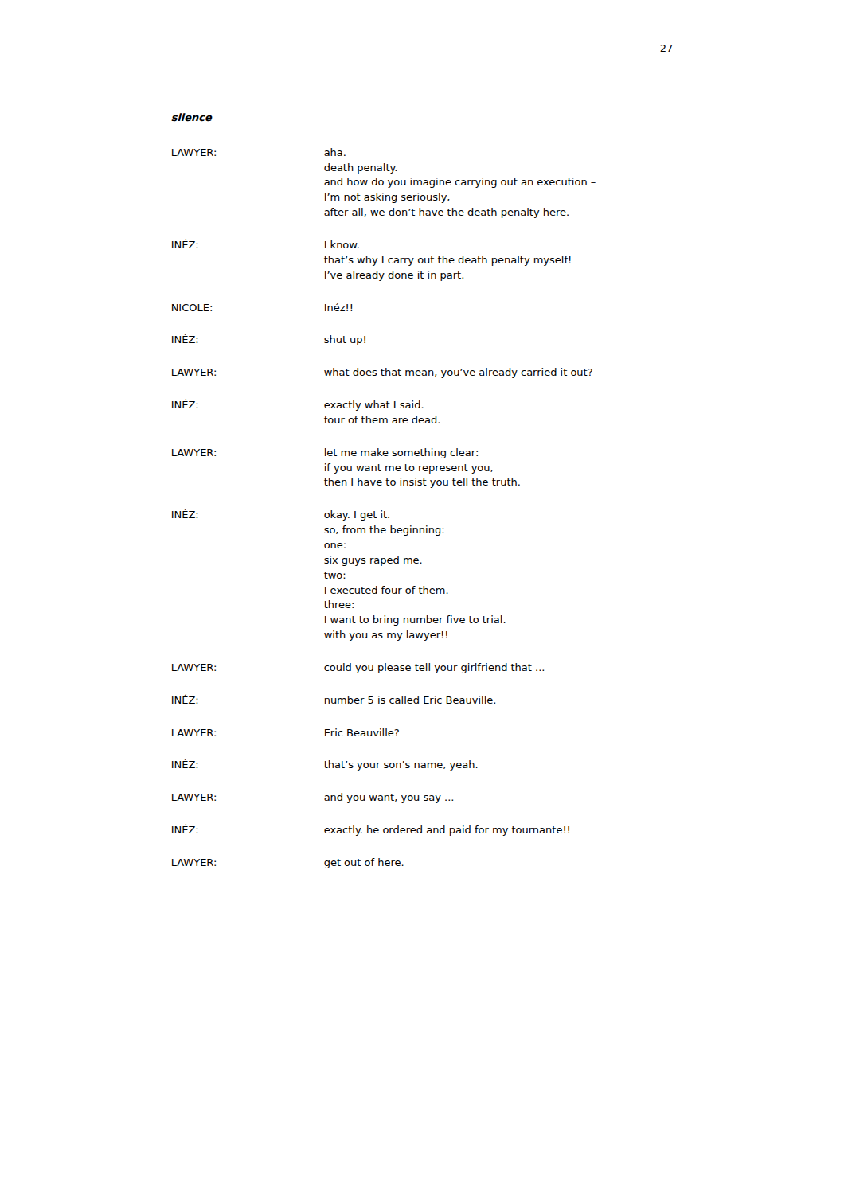27
silence
| LAWYER: | aha. death penalty. and how do you imagine carrying out an execution – I’m not asking seriously, after all, we don’t have the death penalty here. |
| INÉZ: | I know. that’s why I carry out the death penalty myself! I’ve already done it in part. |
| NICOLE: | Inéz!! |
| INÉZ: | shut up! |
| LAWYER: | what does that mean, you’ve already carried it out? |
| INÉZ: | exactly what I said. four of them are dead. |
| LAWYER: | let me make something clear: if you want me to represent you, then I have to insist you tell the truth. |
| INÉZ: | okay. I get it. so, from the beginning: one: six guys raped me. two: I executed four of them. three: I want to bring number five to trial. with you as my lawyer!! |
| LAWYER: | could you please tell your girlfriend that ... |
| INÉZ: | number 5 is called Eric Beauville. |
| LAWYER: | Eric Beauville? |
| INÉZ: | that’s your son’s name, yeah. |
| LAWYER: | and you want, you say ... |
| INÉZ: | exactly. he ordered and paid for my tournante!! |
| LAWYER: | get out of here. |